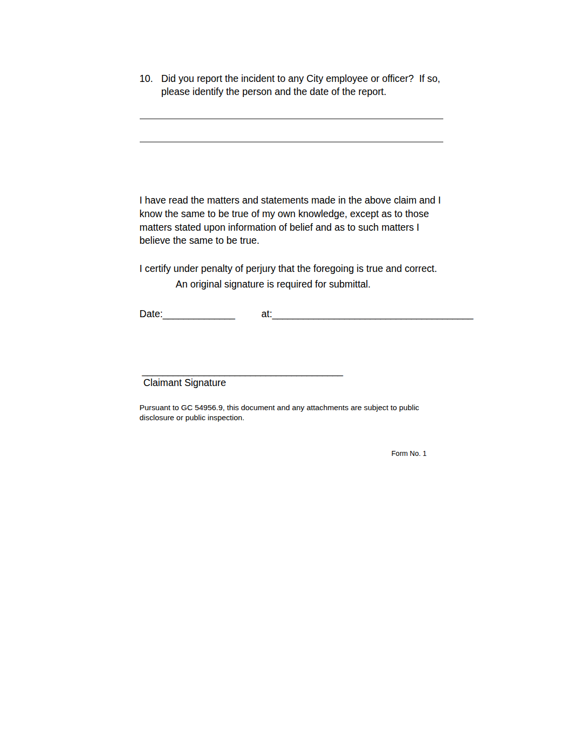10.
Did you report the incident to any City employee or officer? If so, please identify the person and the date of the report.
I have read the matters and statements made in the above claim and I know the same to be true of my own knowledge, except as to those matters stated upon information of belief and as to such matters I believe the same to be true.
I certify under penalty of perjury that the foregoing is true and correct.
An original signature is required for submittal.
Date:______________at:_______________________________________
_______________________________________
Claimant Signature
Pursuant to GC 54956.9, this document and any attachments are subject to public disclosure or public inspection.
Form No. 1